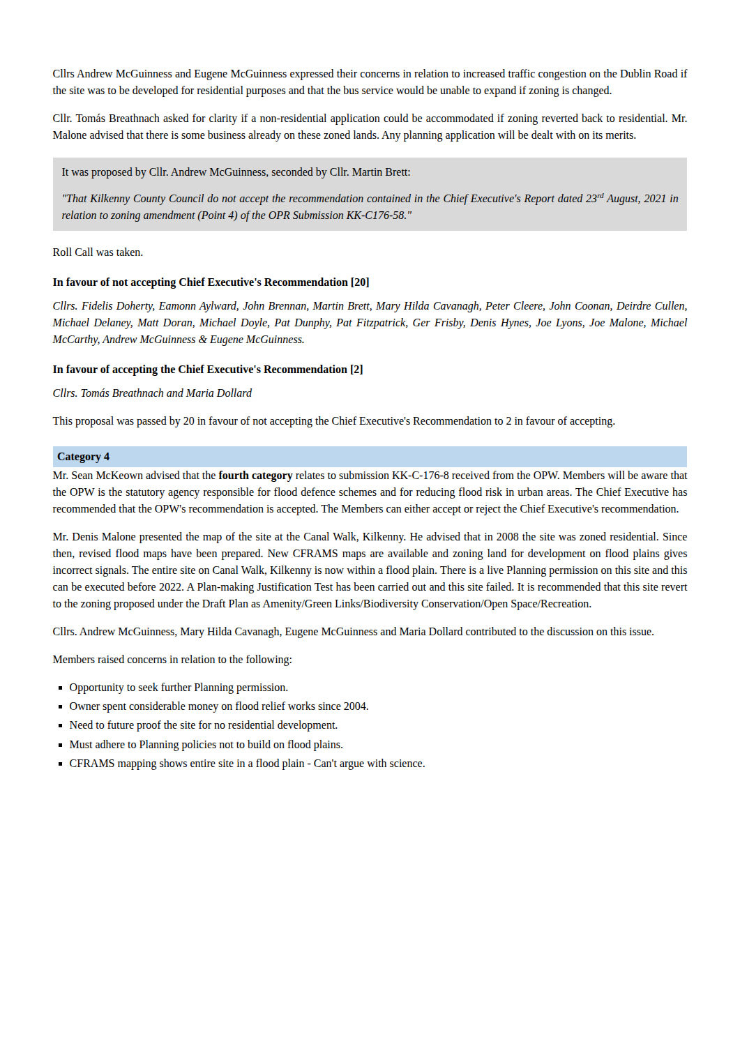Cllrs Andrew McGuinness and Eugene McGuinness expressed their concerns in relation to increased traffic congestion on the Dublin Road if the site was to be developed for residential purposes and that the bus service would be unable to expand if zoning is changed.
Cllr. Tomás Breathnach asked for clarity if a non-residential application could be accommodated if zoning reverted back to residential. Mr. Malone advised that there is some business already on these zoned lands. Any planning application will be dealt with on its merits.
It was proposed by Cllr. Andrew McGuinness, seconded by Cllr. Martin Brett:
"That Kilkenny County Council do not accept the recommendation contained in the Chief Executive's Report dated 23rd August, 2021 in relation to zoning amendment (Point 4) of the OPR Submission KK-C176-58."
Roll Call was taken.
In favour of not accepting Chief Executive's Recommendation [20]
Cllrs. Fidelis Doherty, Eamonn Aylward, John Brennan, Martin Brett, Mary Hilda Cavanagh, Peter Cleere, John Coonan, Deirdre Cullen, Michael Delaney, Matt Doran, Michael Doyle, Pat Dunphy, Pat Fitzpatrick, Ger Frisby, Denis Hynes, Joe Lyons, Joe Malone, Michael McCarthy, Andrew McGuinness & Eugene McGuinness.
In favour of accepting the Chief Executive's Recommendation [2]
Cllrs. Tomás Breathnach and Maria Dollard
This proposal was passed by 20 in favour of not accepting the Chief Executive's Recommendation to 2 in favour of accepting.
Category 4
Mr. Sean McKeown advised that the fourth category relates to submission KK-C-176-8 received from the OPW. Members will be aware that the OPW is the statutory agency responsible for flood defence schemes and for reducing flood risk in urban areas. The Chief Executive has recommended that the OPW's recommendation is accepted. The Members can either accept or reject the Chief Executive's recommendation.
Mr. Denis Malone presented the map of the site at the Canal Walk, Kilkenny. He advised that in 2008 the site was zoned residential. Since then, revised flood maps have been prepared. New CFRAMS maps are available and zoning land for development on flood plains gives incorrect signals. The entire site on Canal Walk, Kilkenny is now within a flood plain. There is a live Planning permission on this site and this can be executed before 2022. A Plan-making Justification Test has been carried out and this site failed. It is recommended that this site revert to the zoning proposed under the Draft Plan as Amenity/Green Links/Biodiversity Conservation/Open Space/Recreation.
Cllrs. Andrew McGuinness, Mary Hilda Cavanagh, Eugene McGuinness and Maria Dollard contributed to the discussion on this issue.
Members raised concerns in relation to the following:
Opportunity to seek further Planning permission.
Owner spent considerable money on flood relief works since 2004.
Need to future proof the site for no residential development.
Must adhere to Planning policies not to build on flood plains.
CFRAMS mapping shows entire site in a flood plain - Can't argue with science.